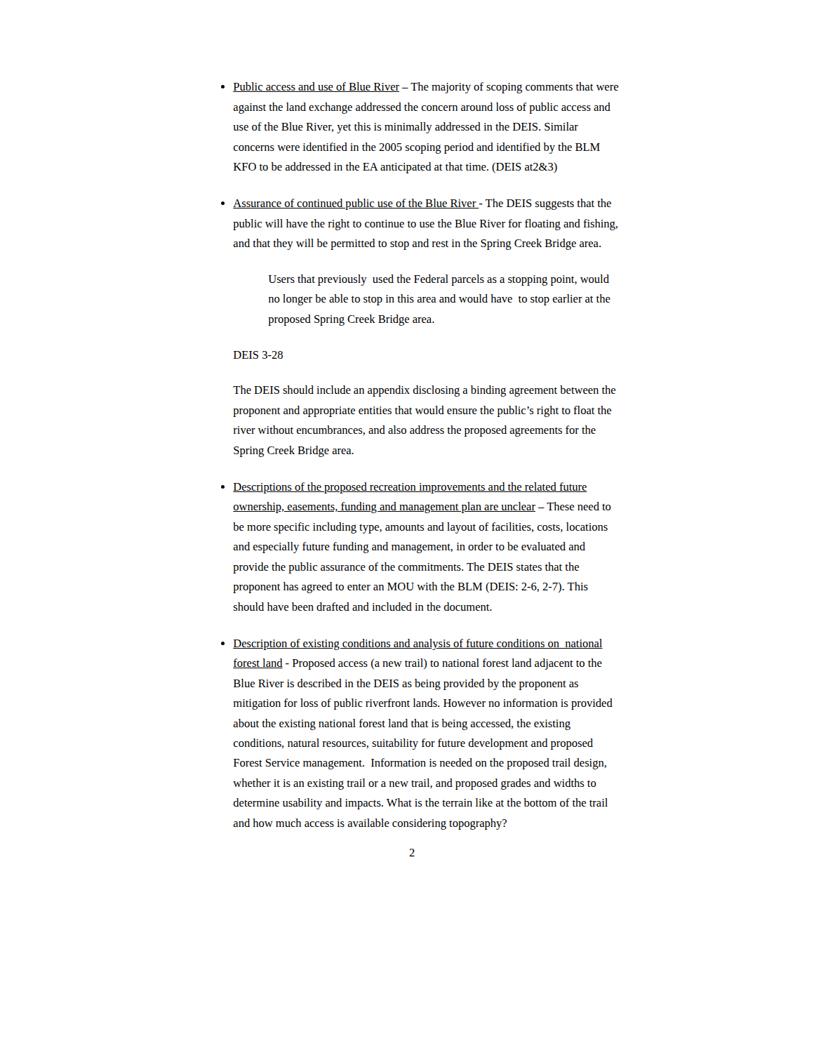Public access and use of Blue River – The majority of scoping comments that were against the land exchange addressed the concern around loss of public access and use of the Blue River, yet this is minimally addressed in the DEIS. Similar concerns were identified in the 2005 scoping period and identified by the BLM KFO to be addressed in the EA anticipated at that time. (DEIS at2&3)
Assurance of continued public use of the Blue River - The DEIS suggests that the public will have the right to continue to use the Blue River for floating and fishing, and that they will be permitted to stop and rest in the Spring Creek Bridge area.
Users that previously used the Federal parcels as a stopping point, would no longer be able to stop in this area and would have to stop earlier at the proposed Spring Creek Bridge area.
DEIS 3-28
The DEIS should include an appendix disclosing a binding agreement between the proponent and appropriate entities that would ensure the public’s right to float the river without encumbrances, and also address the proposed agreements for the Spring Creek Bridge area.
Descriptions of the proposed recreation improvements and the related future ownership, easements, funding and management plan are unclear – These need to be more specific including type, amounts and layout of facilities, costs, locations and especially future funding and management, in order to be evaluated and provide the public assurance of the commitments. The DEIS states that the proponent has agreed to enter an MOU with the BLM (DEIS: 2-6, 2-7). This should have been drafted and included in the document.
Description of existing conditions and analysis of future conditions on national forest land - Proposed access (a new trail) to national forest land adjacent to the Blue River is described in the DEIS as being provided by the proponent as mitigation for loss of public riverfront lands. However no information is provided about the existing national forest land that is being accessed, the existing conditions, natural resources, suitability for future development and proposed Forest Service management. Information is needed on the proposed trail design, whether it is an existing trail or a new trail, and proposed grades and widths to determine usability and impacts. What is the terrain like at the bottom of the trail and how much access is available considering topography?
2